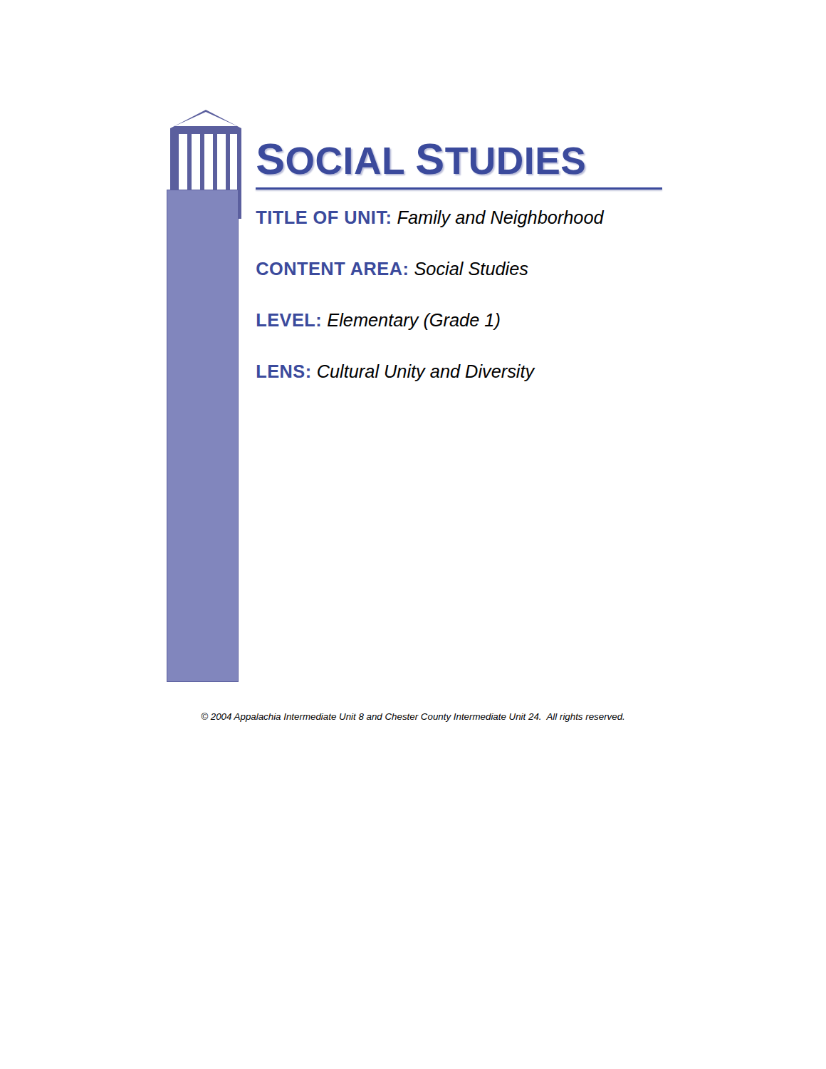Social Studies
Title of Unit: Family and Neighborhood
Content Area: Social Studies
Level: Elementary (Grade 1)
Lens: Cultural Unity and Diversity
© 2004 Appalachia Intermediate Unit 8 and Chester County Intermediate Unit 24. All rights reserved.